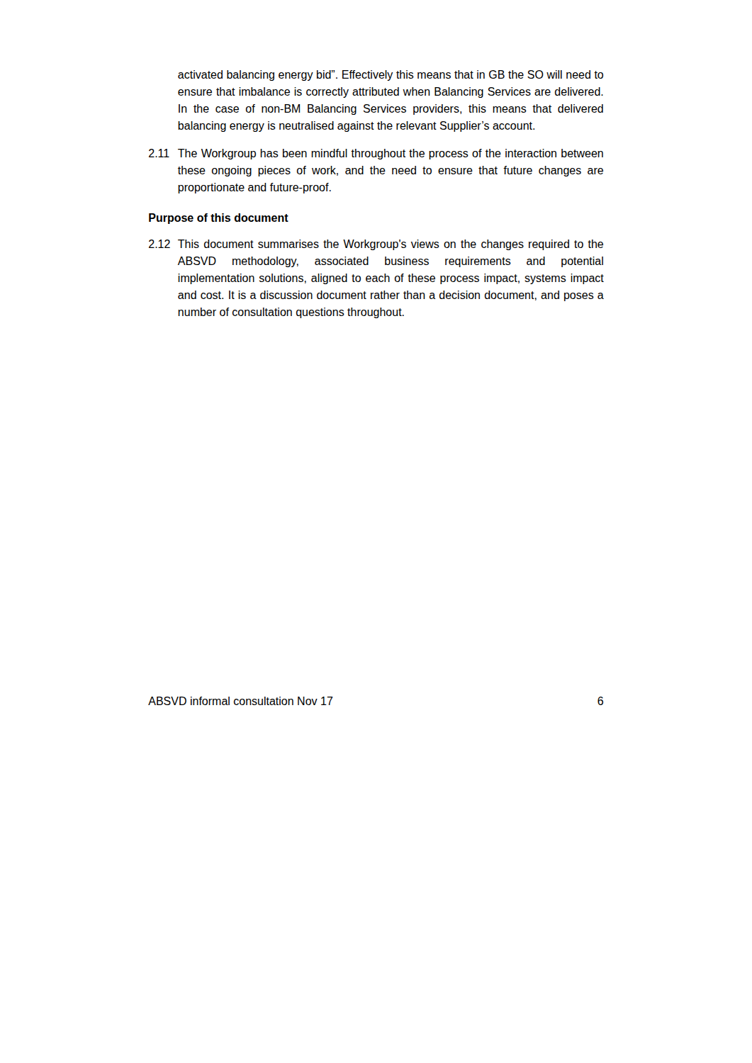activated balancing energy bid”. Effectively this means that in GB the SO will need to ensure that imbalance is correctly attributed when Balancing Services are delivered. In the case of non-BM Balancing Services providers, this means that delivered balancing energy is neutralised against the relevant Supplier’s account.
2.11
The Workgroup has been mindful throughout the process of the interaction between these ongoing pieces of work, and the need to ensure that future changes are proportionate and future-proof.
Purpose of this document
2.12
This document summarises the Workgroup's views on the changes required to the ABSVD methodology, associated business requirements and potential implementation solutions, aligned to each of these process impact, systems impact and cost. It is a discussion document rather than a decision document, and poses a number of consultation questions throughout.
ABSVD informal consultation Nov 17 6